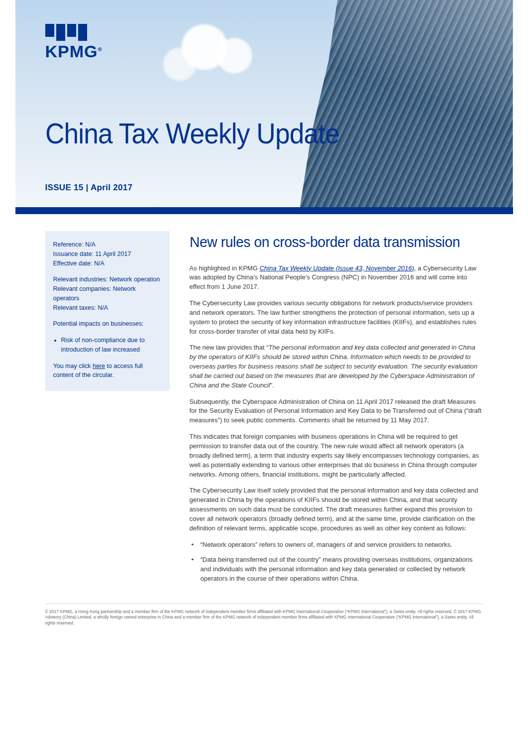KPMG®
China Tax Weekly Update
ISSUE 15 | April 2017
Reference: N/A
Issuance date: 11 April 2017
Effective date: N/A
Relevant industries: Network operation
Relevant companies: Network operators
Relevant taxes: N/A
Potential impacts on businesses:
Risk of non-compliance due to introduction of law increased
You may click here to access full content of the circular.
New rules on cross-border data transmission
As highlighted in KPMG China Tax Weekly Update (Issue 43, November 2016), a Cybersecurity Law was adopted by China’s National People’s Congress (NPC) in November 2016 and will come into effect from 1 June 2017.
The Cybersecurity Law provides various security obligations for network products/service providers and network operators. The law further strengthens the protection of personal information, sets up a system to protect the security of key information infrastructure facilities (KIIFs), and establishes rules for cross-border transfer of vital data held by KIIFs.
The new law provides that “The personal information and key data collected and generated in China by the operators of KIIFs should be stored within China. Information which needs to be provided to overseas parties for business reasons shall be subject to security evaluation. The security evaluation shall be carried out based on the measures that are developed by the Cyberspace Administration of China and the State Council".
Subsequently, the Cyberspace Administration of China on 11 April 2017 released the draft Measures for the Security Evaluation of Personal Information and Key Data to be Transferred out of China (“draft measures”) to seek public comments. Comments shall be returned by 11 May 2017.
This indicates that foreign companies with business operations in China will be required to get permission to transfer data out of the country. The new rule would affect all network operators (a broadly defined term), a term that industry experts say likely encompasses technology companies, as well as potentially extending to various other enterprises that do business in China through computer networks. Among others, financial institutions, might be particularly affected.
The Cybersecurity Law itself solely provided that the personal information and key data collected and generated in China by the operations of KIIFs should be stored within China, and that security assessments on such data must be conducted. The draft measures further expand this provision to cover all network operators (broadly defined term), and at the same time, provide clarification on the definition of relevant terms, applicable scope, procedures as well as other key content as follows:
“Network operators” refers to owners of, managers of and service providers to networks.
“Data being transferred out of the country” means providing overseas institutions, organizations and individuals with the personal information and key data generated or collected by network operators in the course of their operations within China.
© 2017 KPMG, a Hong Kong partnership and a member firm of the KPMG network of independent member firms affiliated with KPMG International Cooperative (“KPMG International”), a Swiss entity. All rights reserved. © 2017 KPMG Advisory (China) Limited, a wholly foreign owned enterprise in China and a member firm of the KPMG network of independent member firms affiliated with KPMG International Cooperative (“KPMG International”), a Swiss entity. All rights reserved.